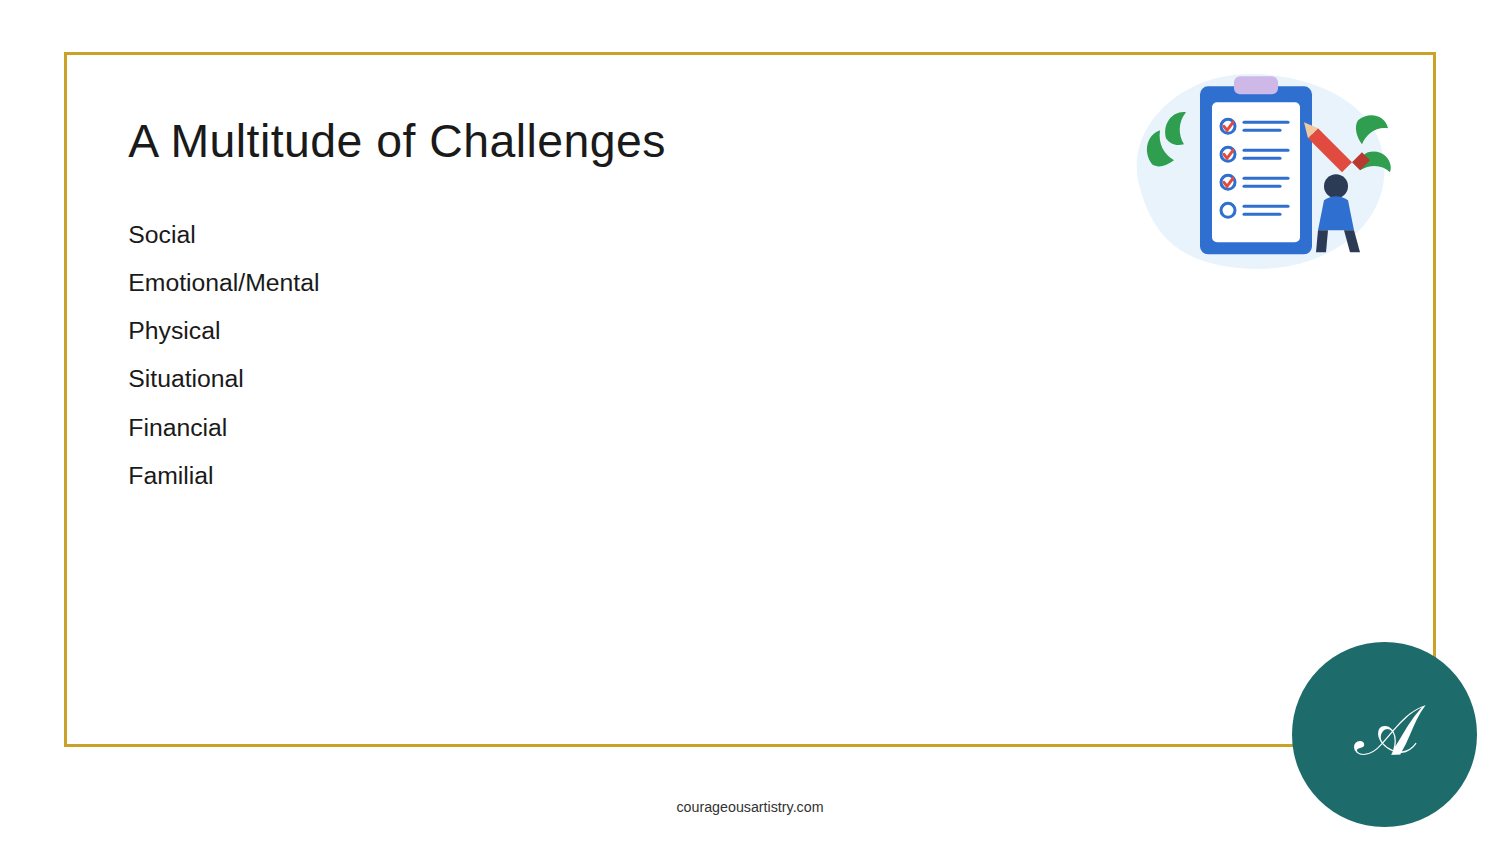A Multitude of Challenges
Social
Emotional/Mental
Physical
Situational
Financial
Familial
𝒜
courageousartistry.com